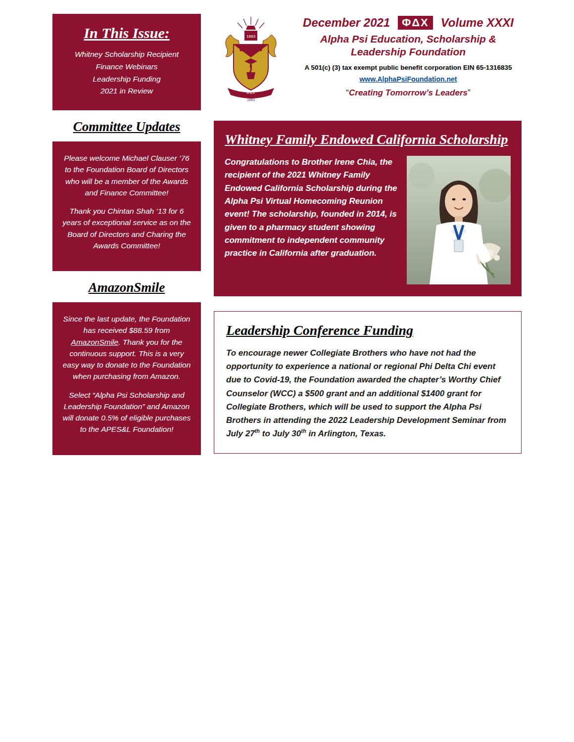In This Issue:
Whitney Scholarship Recipient
Finance Webinars
Leadership Funding
2021 in Review
Committee Updates
Please welcome Michael Clauser ’76 to the Foundation Board of Directors who will be a member of the Awards and Finance Committee!
Thank you Chintan Shah ‘13 for 6 years of exceptional service as on the Board of Directors and Charing the Awards Committee!
AmazonSmile
Since the last update, the Foundation has received $88.59 from AmazonSmile. Thank you for the continuous support. This is a very easy way to donate to the Foundation when purchasing from Amazon.
Select “Alpha Psi Scholarship and Leadership Foundation” and Amazon will donate 0.5% of eligible purchases to the APES&L Foundation!
1883 ΦΔΧ 1883
December 2021 ΦΔΧ Volume XXXI
Alpha Psi Education, Scholarship & Leadership Foundation
A 501(c) (3) tax exempt public benefit corporation EIN 65-1316835
www.AlphaPsiFoundation.net
“Creating Tomorrow’s Leaders”
Whitney Family Endowed California Scholarship
Congratulations to Brother Irene Chia, the recipient of the 2021 Whitney Family Endowed California Scholarship during the Alpha Psi Virtual Homecoming Reunion event! The scholarship, founded in 2014, is given to a pharmacy student showing commitment to independent community practice in California after graduation.
Leadership Conference Funding
To encourage newer Collegiate Brothers who have not had the opportunity to experience a national or regional Phi Delta Chi event due to Covid-19, the Foundation awarded the chapter’s Worthy Chief Counselor (WCC) a $500 grant and an additional $1400 grant for Collegiate Brothers, which will be used to support the Alpha Psi Brothers in attending the 2022 Leadership Development Seminar from July 27th to July 30th in Arlington, Texas.